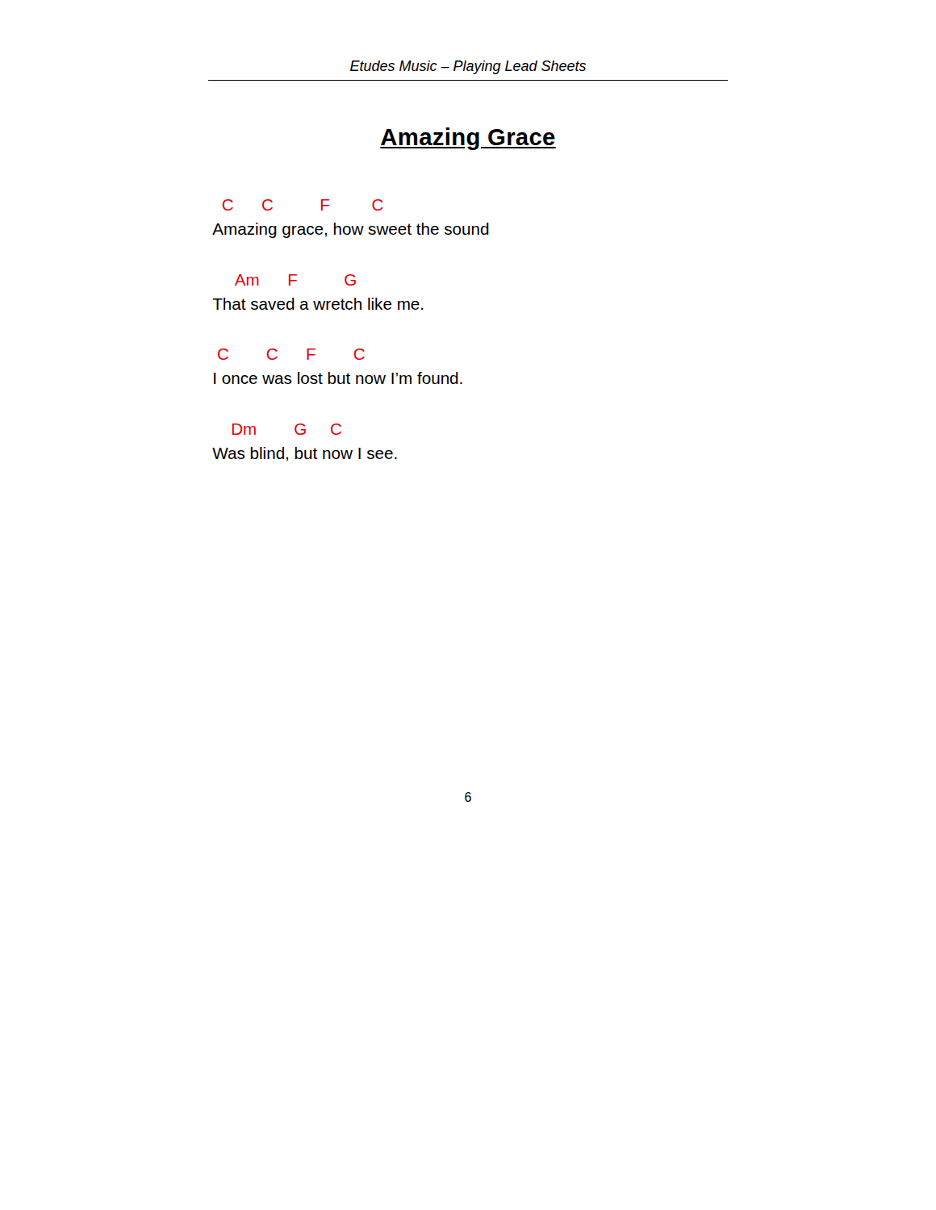Etudes Music – Playing Lead Sheets
Amazing Grace
  C      C          F         C
Amazing grace, how sweet the sound
     Am      F          G
That saved a wretch like me.
 C        C      F        C
I once was lost but now I’m found.
    Dm        G     C
Was blind, but now I see.
6